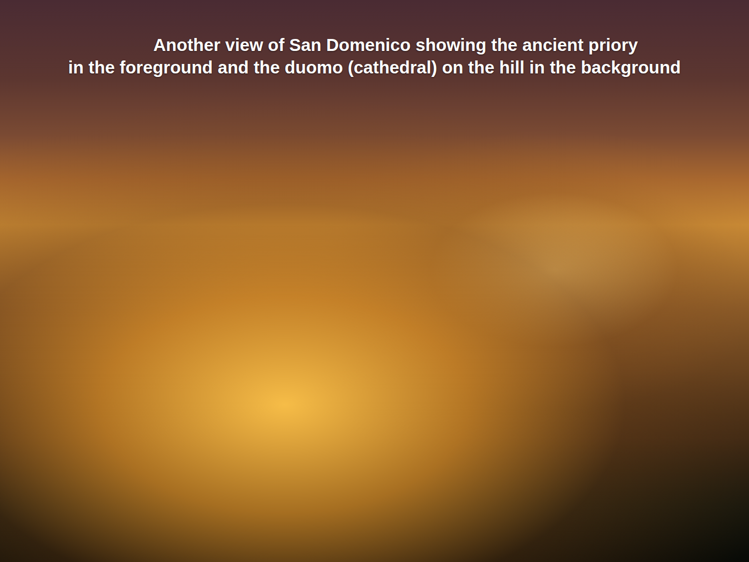Another view of San Domenico showing the ancient priory in the foreground and the duomo (cathedral) on the hill in the background